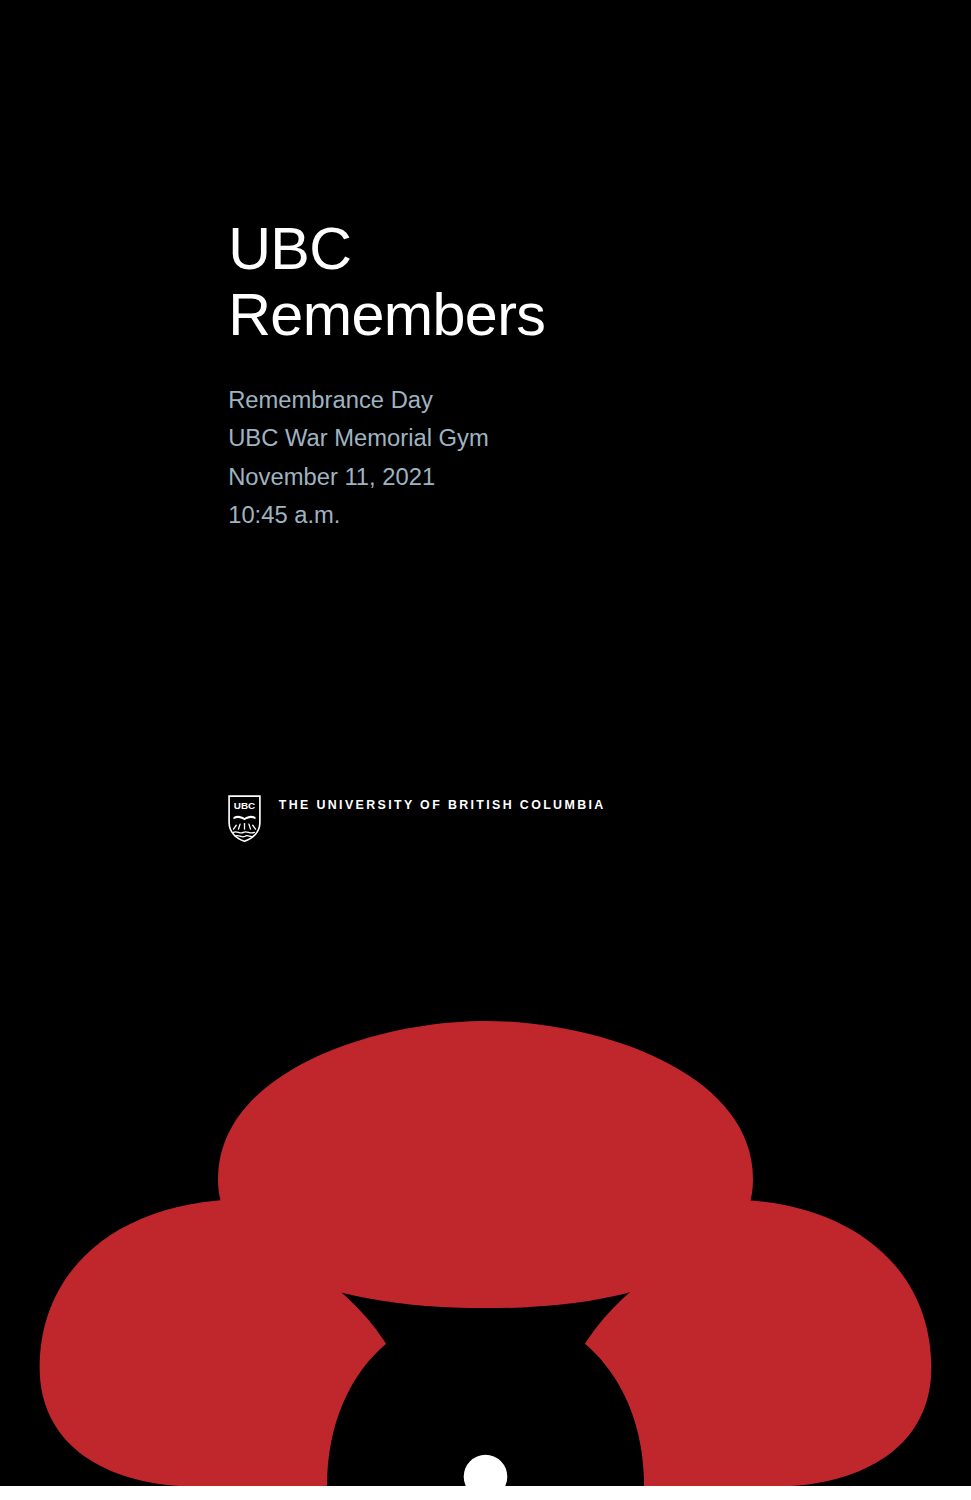UBC
Remembers
Remembrance Day
UBC War Memorial Gym
November 11, 2021
10:45 a.m.
UBC
THE UNIVERSITY OF BRITISH COLUMBIA